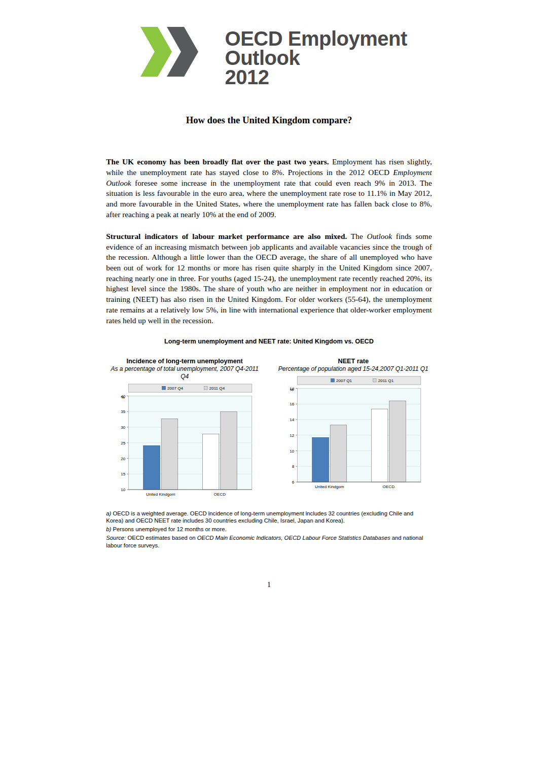OECD Employment Outlook2012
How does the United Kingdom compare?
The UK economy has been broadly flat over the past two years. Employment has risen slightly, while the unemployment rate has stayed close to 8%. Projections in the 2012 OECD Employment Outlook foresee some increase in the unemployment rate that could even reach 9% in 2013. The situation is less favourable in the euro area, where the unemployment rate rose to 11.1% in May 2012, and more favourable in the United States, where the unemployment rate has fallen back close to 8%, after reaching a peak at nearly 10% at the end of 2009.
Structural indicators of labour market performance are also mixed. The Outlook finds some evidence of an increasing mismatch between job applicants and available vacancies since the trough of the recession. Although a little lower than the OECD average, the share of all unemployed who have been out of work for 12 months or more has risen quite sharply in the United Kingdom since 2007, reaching nearly one in three. For youths (aged 15-24), the unemployment rate recently reached 20%, its highest level since the 1980s. The share of youth who are neither in employment nor in education or training (NEET) has also risen in the United Kingdom. For older workers (55-64), the unemployment rate remains at a relatively low 5%, in line with international experience that older-worker employment rates held up well in the recession.
Long-term unemployment and NEET rate: United Kingdom vs. OECD
Incidence of long-term unemployment
As a percentage of total unemployment, 2007 Q4-2011 Q4
2007 Q4 2011 Q4 % 40 35 30 25 20 15 10 United Kindgom OECD
NEET rate
Percentage of population aged 15-24,2007 Q1-2011 Q1
2007 Q1 2011 Q1 % 18 16 14 12 10 8 6 United Kindgom OECD
a) OECD is a weighted average. OECD incidence of long-term unemployment includes 32 countries (excluding Chile and Korea) and OECD NEET rate includes 30 countries excluding Chile, Israel, Japan and Korea).
b) Persons unemployed for 12 months or more.
Source: OECD estimates based on OECD Main Economic Indicators, OECD Labour Force Statistics Databases and national labour force surveys.
1